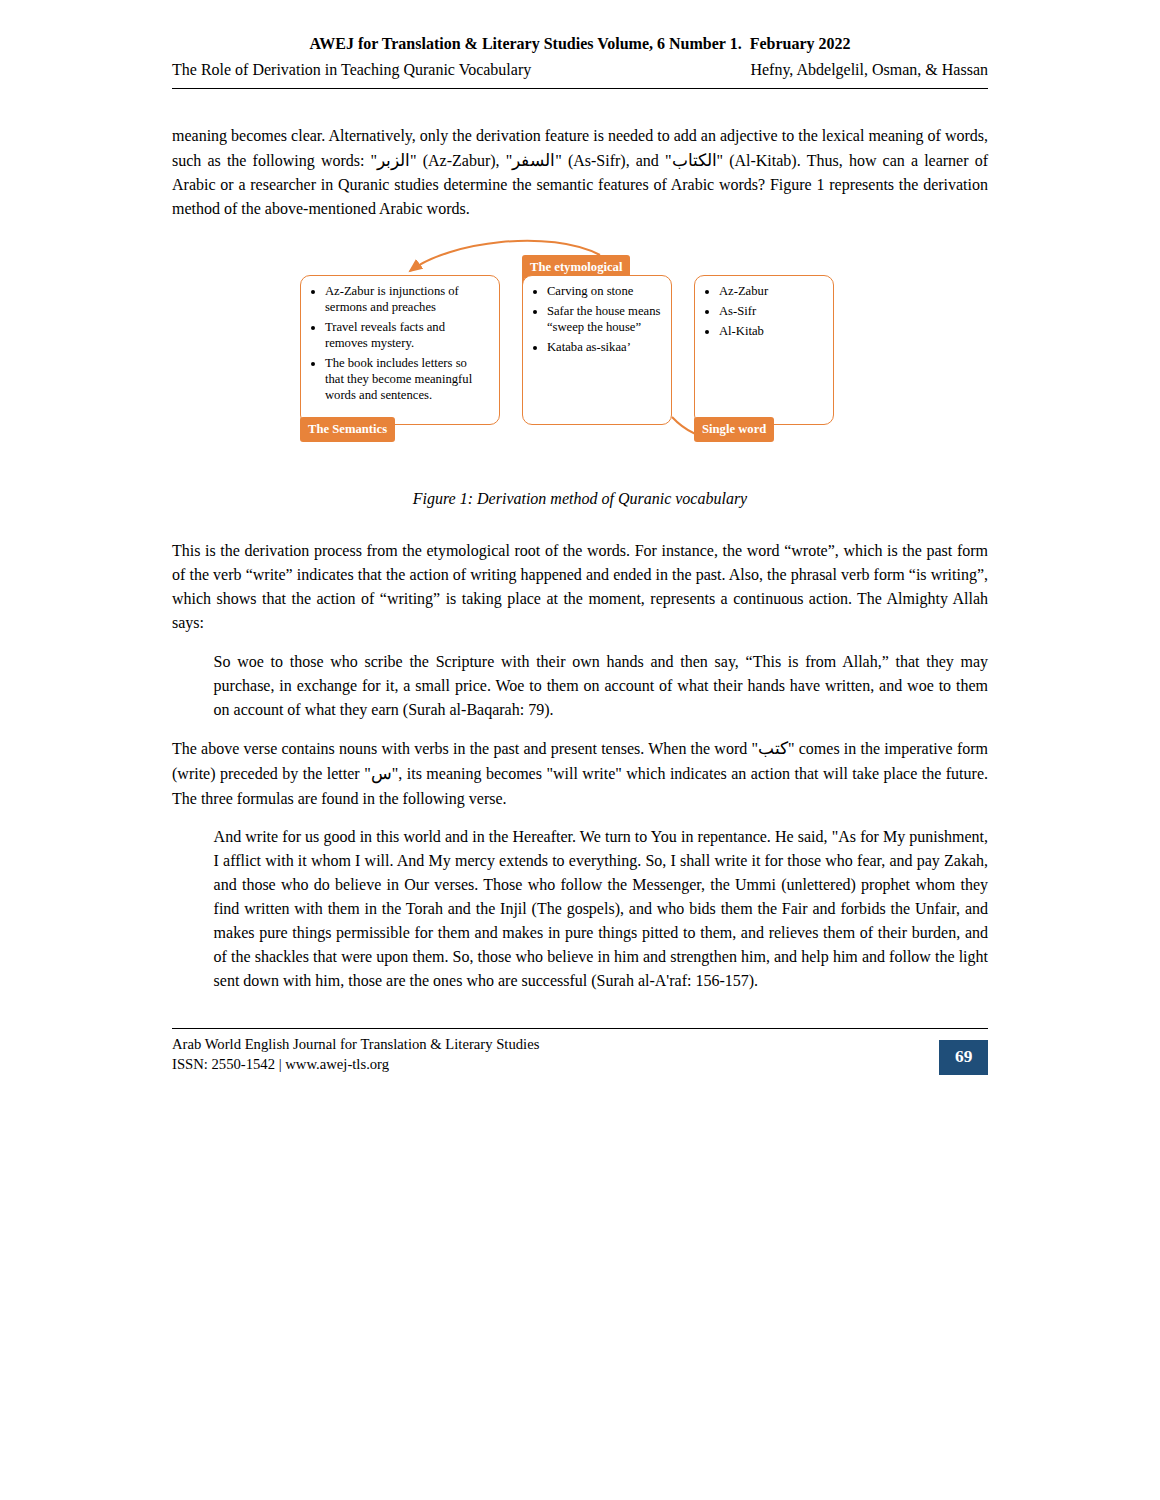AWEJ for Translation & Literary Studies Volume, 6 Number 1. February 2022
The Role of Derivation in Teaching Quranic Vocabulary
Hefny, Abdelgelil, Osman, & Hassan
meaning becomes clear. Alternatively, only the derivation feature is needed to add an adjective to the lexical meaning of words, such as the following words: "الزبر" (Az-Zabur), "السفر" (As-Sifr), and "الكتاب" (Al-Kitab). Thus, how can a learner of Arabic or a researcher in Quranic studies determine the semantic features of Arabic words? Figure 1 represents the derivation method of the above-mentioned Arabic words.
The etymological
root of the word
Az-Zabur is injunctions of sermons and preaches
Travel reveals facts and removes mystery.
The book includes letters so that they become meaningful words and sentences.
Carving on stone
Safar the house means “sweep the house”
Kataba as-sikaa’
Az-Zabur
As-Sifr
Al-Kitab
The Semantics
Single word
Figure 1: Derivation method of Quranic vocabulary
This is the derivation process from the etymological root of the words. For instance, the word “wrote”, which is the past form of the verb “write” indicates that the action of writing happened and ended in the past. Also, the phrasal verb form “is writing”, which shows that the action of “writing” is taking place at the moment, represents a continuous action. The Almighty Allah says:
So woe to those who scribe the Scripture with their own hands and then say, “This is from Allah,” that they may purchase, in exchange for it, a small price. Woe to them on account of what their hands have written, and woe to them on account of what they earn (Surah al-Baqarah: 79).
The above verse contains nouns with verbs in the past and present tenses. When the word "كتب" comes in the imperative form (write) preceded by the letter "س", its meaning becomes "will write" which indicates an action that will take place the future. The three formulas are found in the following verse.
And write for us good in this world and in the Hereafter. We turn to You in repentance. He said, "As for My punishment, I afflict with it whom I will. And My mercy extends to everything. So, I shall write it for those who fear, and pay Zakah, and those who do believe in Our verses. Those who follow the Messenger, the Ummi (unlettered) prophet whom they find written with them in the Torah and the Injil (The gospels), and who bids them the Fair and forbids the Unfair, and makes pure things permissible for them and makes in pure things pitted to them, and relieves them of their burden, and of the shackles that were upon them. So, those who believe in him and strengthen him, and help him and follow the light sent down with him, those are the ones who are successful (Surah al-A'raf: 156-157).
Arab World English Journal for Translation & Literary Studies
ISSN: 2550-1542 | www.awej-tls.org
69